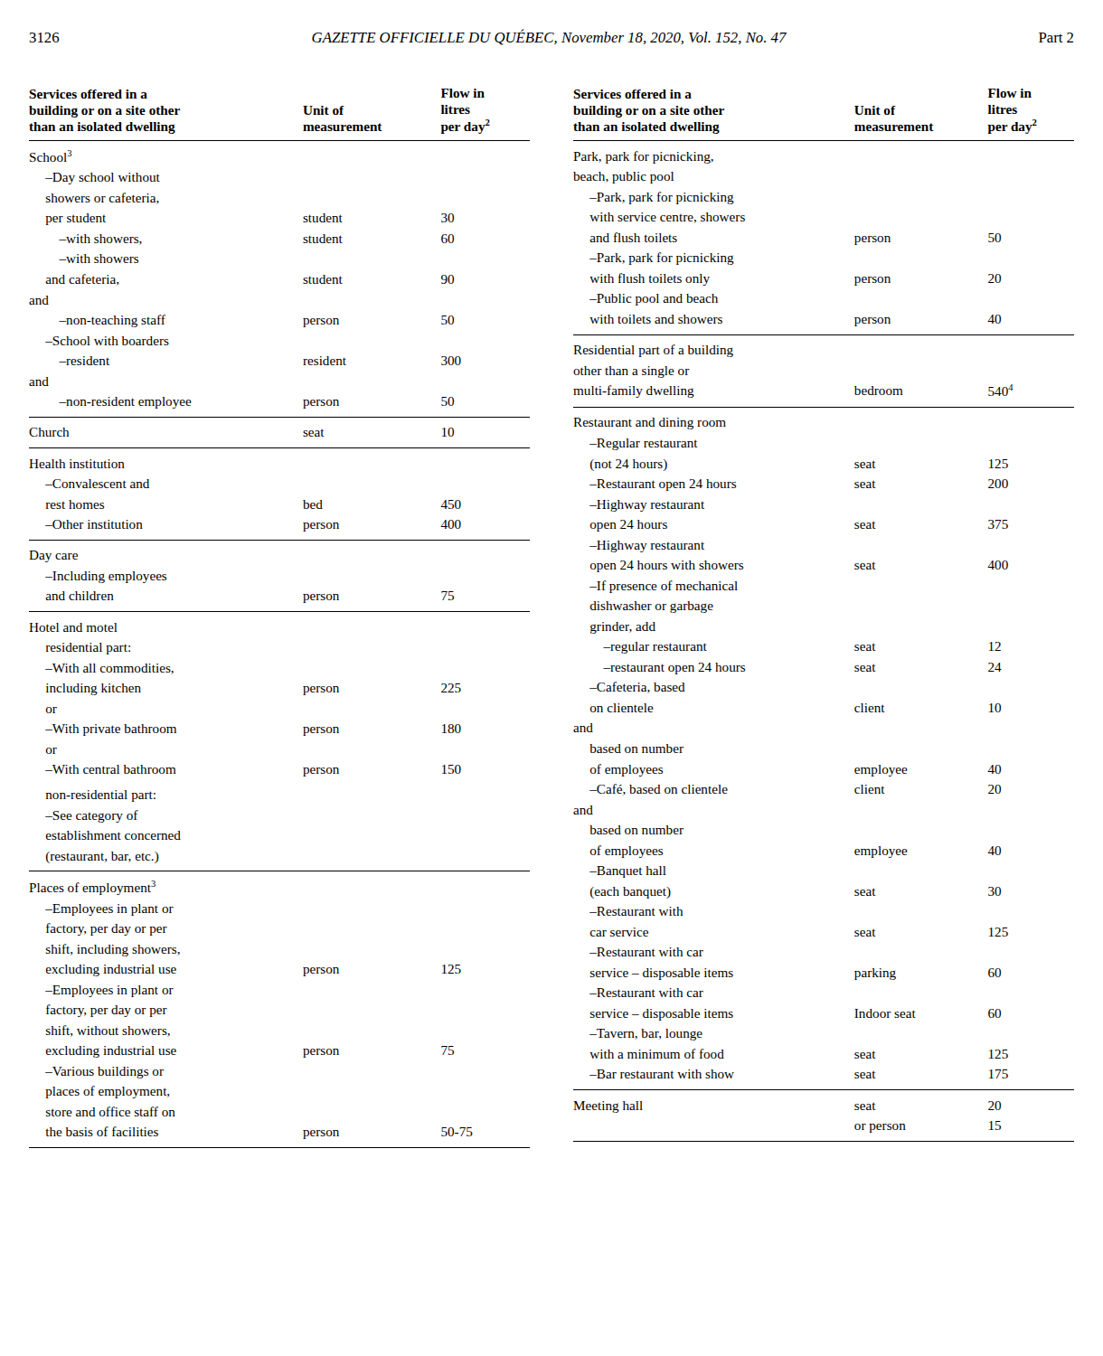3126 GAZETTE OFFICIELLE DU QUÉBEC, November 18, 2020, Vol. 152, No. 47 Part 2
| Services offered in a building or on a site other than an isolated dwelling | Unit of measurement | Flow in litres per day 2 |
| --- | --- | --- |
| School 3 | | |
| –Day school without | | |
| showers or cafeteria, | | |
| per student | student | 30 |
| –with showers, | student | 60 |
| –with showers | | |
| and cafeteria, | student | 90 |
| and | | |
| –non-teaching staff | person | 50 |
| –School with boarders | | |
| –resident | resident | 300 |
| and | | |
| –non-resident employee | person | 50 |
| Church | seat | 10 |
| Health institution | | |
| –Convalescent and | | |
| rest homes | bed | 450 |
| –Other institution | person | 400 |
| Day care | | |
| –Including employees | | |
| and children | person | 75 |
| Hotel and motel | | |
| residential part: | | |
| –With all commodities, | | |
| including kitchen | person | 225 |
| or | | |
| –With private bathroom | person | 180 |
| or | | |
| –With central bathroom | person | 150 |
| non-residential part: | | |
| –See category of | | |
| establishment concerned | | |
| (restaurant, bar, etc.) | | |
| Places of employment 3 | | |
| –Employees in plant or | | |
| factory, per day or per | | |
| shift, including showers, | | |
| excluding industrial use | person | 125 |
| –Employees in plant or | | |
| factory, per day or per | | |
| shift, without showers, | | |
| excluding industrial use | person | 75 |
| –Various buildings or | | |
| places of employment, | | |
| store and office staff on | | |
| the basis of facilities | person | 50-75 |
| Services offered in a building or on a site other than an isolated dwelling | Unit of measurement | Flow in litres per day 2 |
| --- | --- | --- |
| Park, park for picnicking, | | |
| beach, public pool | | |
| –Park, park for picnicking | | |
| with service centre, showers | | |
| and flush toilets | person | 50 |
| –Park, park for picnicking | | |
| with flush toilets only | person | 20 |
| –Public pool and beach | | |
| with toilets and showers | person | 40 |
| Residential part of a building | | |
| other than a single or | | |
| multi-family dwelling | bedroom | 540 4 |
| Restaurant and dining room | | |
| –Regular restaurant | | |
| (not 24 hours) | seat | 125 |
| –Restaurant open 24 hours | seat | 200 |
| –Highway restaurant | | |
| open 24 hours | seat | 375 |
| –Highway restaurant | | |
| open 24 hours with showers | seat | 400 |
| –If presence of mechanical | | |
| dishwasher or garbage | | |
| grinder, add | | |
| –regular restaurant | seat | 12 |
| –restaurant open 24 hours | seat | 24 |
| –Cafeteria, based | | |
| on clientele | client | 10 |
| and | | |
| based on number | | |
| of employees | employee | 40 |
| –Café, based on clientele | client | 20 |
| and | | |
| based on number | | |
| of employees | employee | 40 |
| –Banquet hall | | |
| (each banquet) | seat | 30 |
| –Restaurant with | | |
| car service | seat | 125 |
| –Restaurant with car | | |
| service – disposable items | parking | 60 |
| –Restaurant with car | | |
| service – disposable items | Indoor seat | 60 |
| –Tavern, bar, lounge | | |
| with a minimum of food | seat | 125 |
| –Bar restaurant with show | seat | 175 |
| Meeting hall | seat | 20 |
| | or person | 15 |